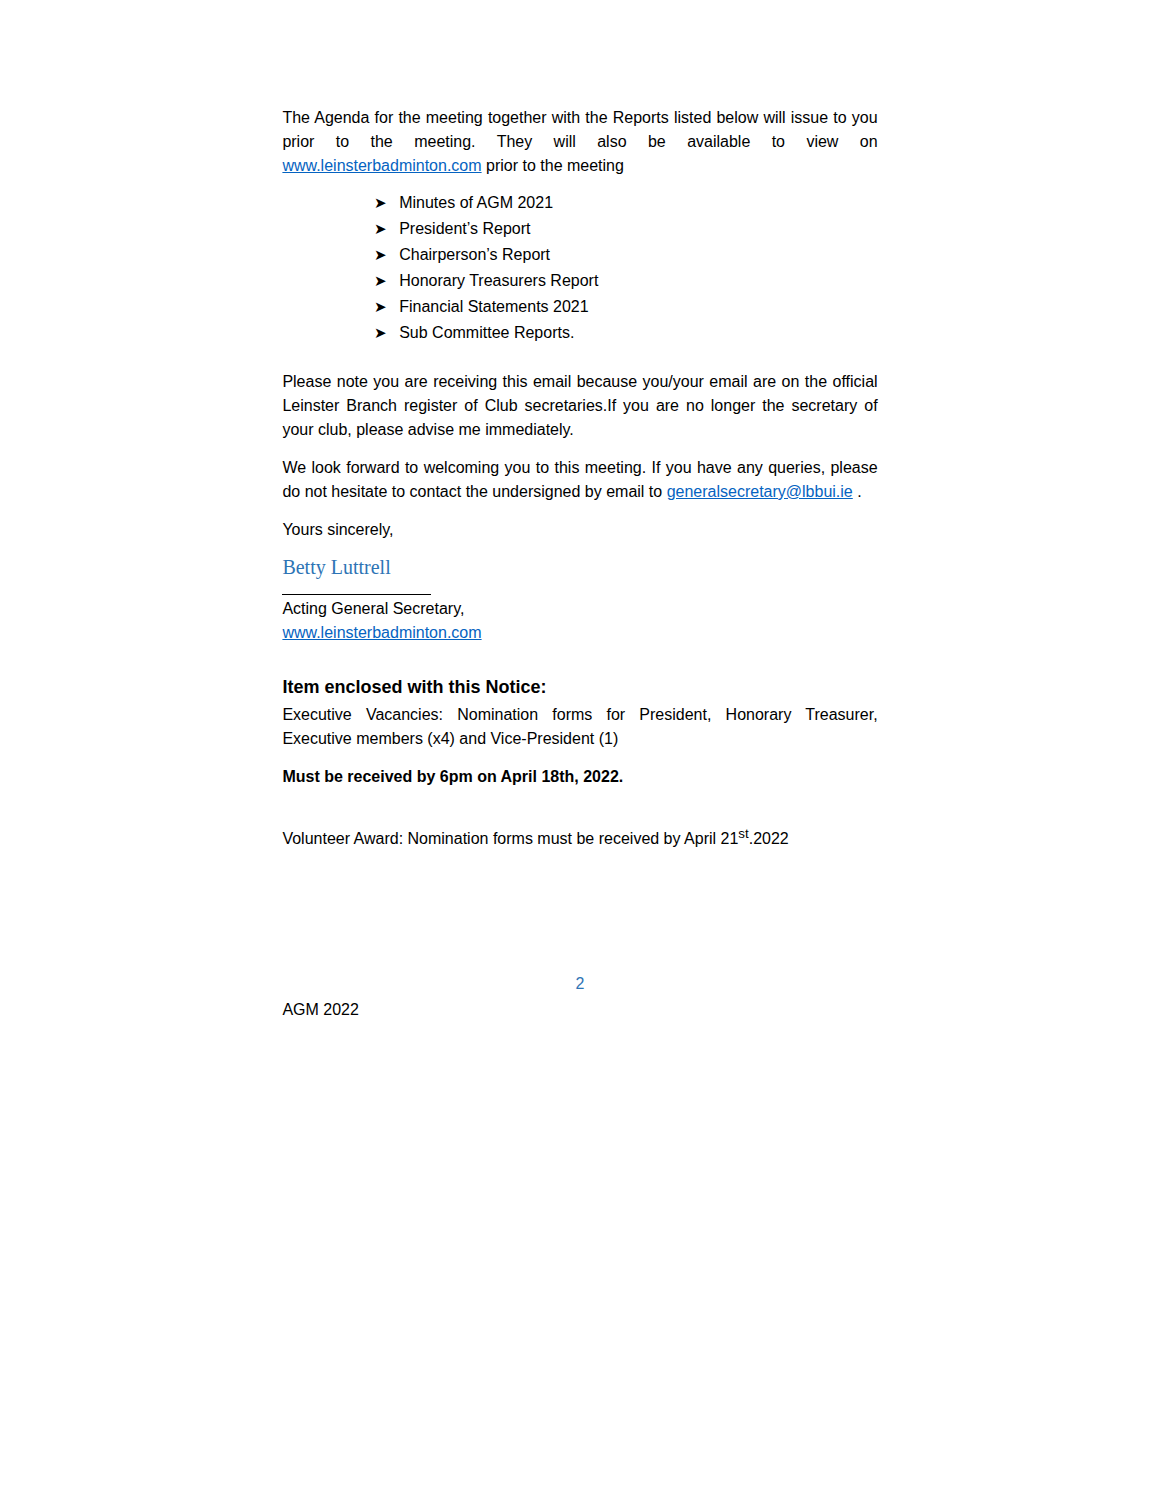The Agenda for the meeting together with the Reports listed below will issue to you prior to the meeting. They will also be available to view on www.leinsterbadminton.com prior to the meeting
Minutes of AGM 2021
President’s Report
Chairperson’s Report
Honorary Treasurers Report
Financial Statements 2021
Sub Committee Reports.
Please note you are receiving this email because you/your email are on the official Leinster Branch register of Club secretaries.If you are no longer the secretary of your club, please advise me immediately.
We look forward to welcoming you to this meeting. If you have any queries, please do not hesitate to contact the undersigned by email to generalsecretary@lbbui.ie .
Yours sincerely,
Betty Luttrell
Acting General Secretary,
www.leinsterbadminton.com
Item enclosed with this Notice:
Executive Vacancies: Nomination forms for President, Honorary Treasurer, Executive members (x4) and Vice-President (1)
Must be received by 6pm on April 18th, 2022.
Volunteer Award: Nomination forms must be received by April 21st.2022
2
AGM 2022